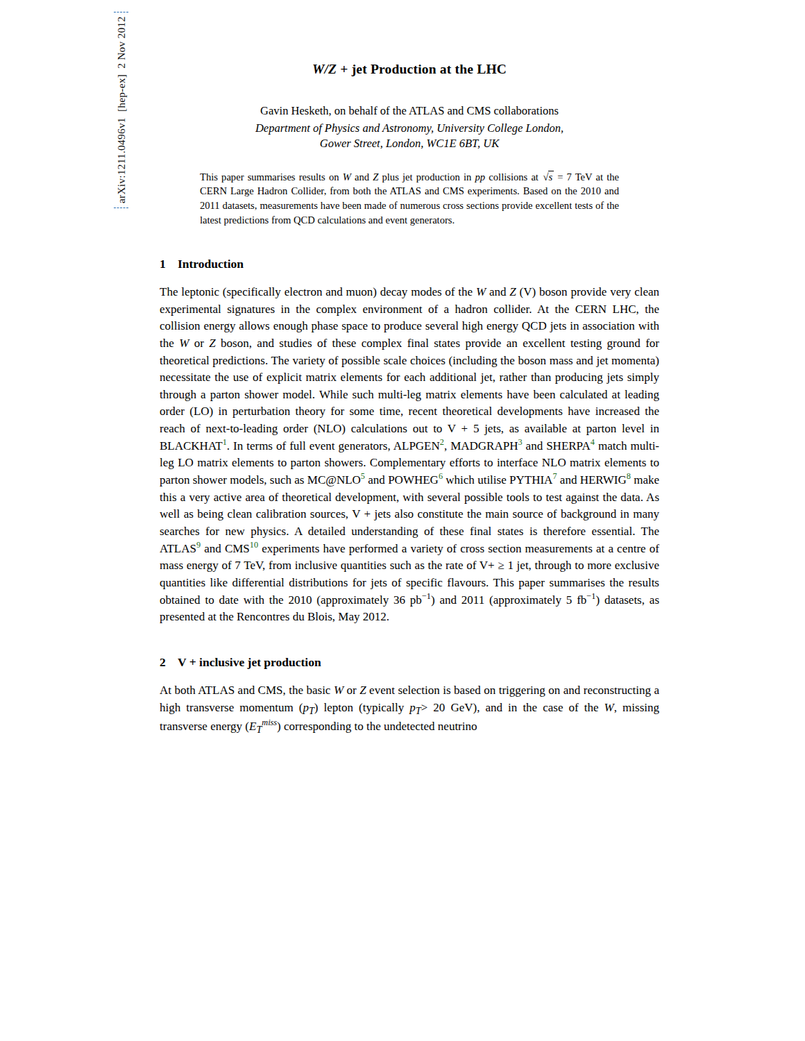arXiv:1211.0496v1 [hep-ex] 2 Nov 2012
W/Z + jet Production at the LHC
Gavin Hesketh, on behalf of the ATLAS and CMS collaborations
Department of Physics and Astronomy, University College London,
Gower Street, London, WC1E 6BT, UK
This paper summarises results on W and Z plus jet production in pp collisions at s = 7 TeV at the CERN Large Hadron Collider, from both the ATLAS and CMS experiments. Based on the 2010 and 2011 datasets, measurements have been made of numerous cross sections provide excellent tests of the latest predictions from QCD calculations and event generators.
1 Introduction
The leptonic (specifically electron and muon) decay modes of the W and Z (V) boson provide very clean experimental signatures in the complex environment of a hadron collider. At the CERN LHC, the collision energy allows enough phase space to produce several high energy QCD jets in association with the W or Z boson, and studies of these complex final states provide an excellent testing ground for theoretical predictions. The variety of possible scale choices (including the boson mass and jet momenta) necessitate the use of explicit matrix elements for each additional jet, rather than producing jets simply through a parton shower model. While such multi-leg matrix elements have been calculated at leading order (LO) in perturbation theory for some time, recent theoretical developments have increased the reach of next-to-leading order (NLO) calculations out to V + 5 jets, as available at parton level in BLACKHAT1. In terms of full event generators, ALPGEN2, MADGRAPH3 and SHERPA4 match multi-leg LO matrix elements to parton showers. Complementary efforts to interface NLO matrix elements to parton shower models, such as MC@NLO5 and POWHEG6 which utilise PYTHIA7 and HERWIG8 make this a very active area of theoretical development, with several possible tools to test against the data. As well as being clean calibration sources, V + jets also constitute the main source of background in many searches for new physics. A detailed understanding of these final states is therefore essential. The ATLAS9 and CMS10 experiments have performed a variety of cross section measurements at a centre of mass energy of 7 TeV, from inclusive quantities such as the rate of V+ ≥ 1 jet, through to more exclusive quantities like differential distributions for jets of specific flavours. This paper summarises the results obtained to date with the 2010 (approximately 36 pb−1) and 2011 (approximately 5 fb−1) datasets, as presented at the Rencontres du Blois, May 2012.
2 V + inclusive jet production
At both ATLAS and CMS, the basic W or Z event selection is based on triggering on and reconstructing a high transverse momentum (pT) lepton (typically pT> 20 GeV), and in the case of the W, missing transverse energy (ETmiss) corresponding to the undetected neutrino